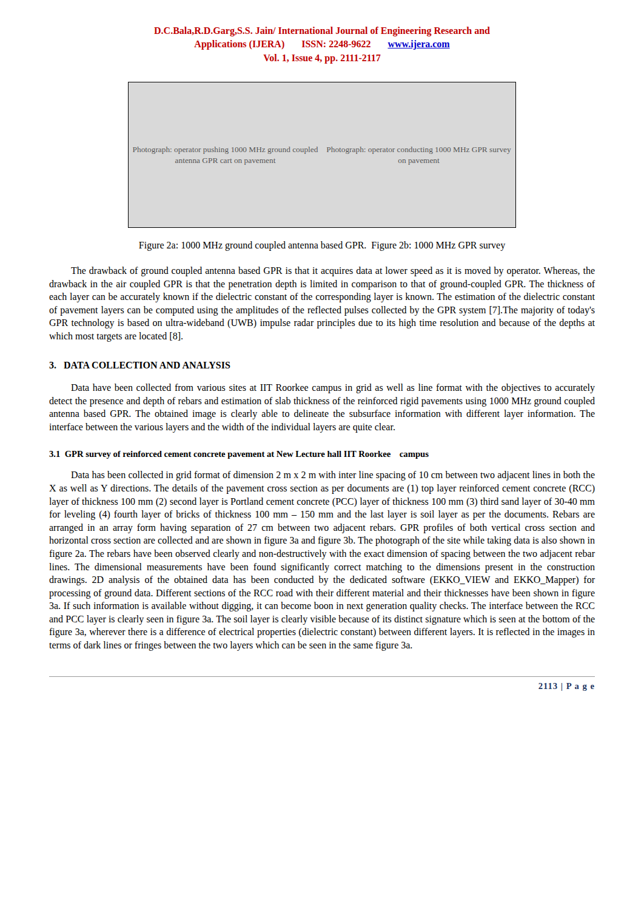D.C.Bala,R.D.Garg,S.S. Jain/ International Journal of Engineering Research and
Applications (IJERA) ISSN: 2248-9622 www.ijera.com
Vol. 1, Issue 4, pp. 2111-2117
Photograph: operator pushing 1000 MHz ground coupled antenna GPR cart on pavement
Photograph: operator conducting 1000 MHz GPR survey on pavement
Figure 2a: 1000 MHz ground coupled antenna based GPR. Figure 2b: 1000 MHz GPR survey
The drawback of ground coupled antenna based GPR is that it acquires data at lower speed as it is moved by operator. Whereas, the drawback in the air coupled GPR is that the penetration depth is limited in comparison to that of ground-coupled GPR. The thickness of each layer can be accurately known if the dielectric constant of the corresponding layer is known. The estimation of the dielectric constant of pavement layers can be computed using the amplitudes of the reflected pulses collected by the GPR system [7].The majority of today's GPR technology is based on ultra-wideband (UWB) impulse radar principles due to its high time resolution and because of the depths at which most targets are located [8].
3. DATA COLLECTION AND ANALYSIS
Data have been collected from various sites at IIT Roorkee campus in grid as well as line format with the objectives to accurately detect the presence and depth of rebars and estimation of slab thickness of the reinforced rigid pavements using 1000 MHz ground coupled antenna based GPR. The obtained image is clearly able to delineate the subsurface information with different layer information. The interface between the various layers and the width of the individual layers are quite clear.
3.1 GPR survey of reinforced cement concrete pavement at New Lecture hall IIT Roorkee campus
Data has been collected in grid format of dimension 2 m x 2 m with inter line spacing of 10 cm between two adjacent lines in both the X as well as Y directions. The details of the pavement cross section as per documents are (1) top layer reinforced cement concrete (RCC) layer of thickness 100 mm (2) second layer is Portland cement concrete (PCC) layer of thickness 100 mm (3) third sand layer of 30-40 mm for leveling (4) fourth layer of bricks of thickness 100 mm – 150 mm and the last layer is soil layer as per the documents. Rebars are arranged in an array form having separation of 27 cm between two adjacent rebars. GPR profiles of both vertical cross section and horizontal cross section are collected and are shown in figure 3a and figure 3b. The photograph of the site while taking data is also shown in figure 2a. The rebars have been observed clearly and non-destructively with the exact dimension of spacing between the two adjacent rebar lines. The dimensional measurements have been found significantly correct matching to the dimensions present in the construction drawings. 2D analysis of the obtained data has been conducted by the dedicated software (EKKO_VIEW and EKKO_Mapper) for processing of ground data. Different sections of the RCC road with their different material and their thicknesses have been shown in figure 3a. If such information is available without digging, it can become boon in next generation quality checks. The interface between the RCC and PCC layer is clearly seen in figure 3a. The soil layer is clearly visible because of its distinct signature which is seen at the bottom of the figure 3a, wherever there is a difference of electrical properties (dielectric constant) between different layers. It is reflected in the images in terms of dark lines or fringes between the two layers which can be seen in the same figure 3a.
2113 | P a g e